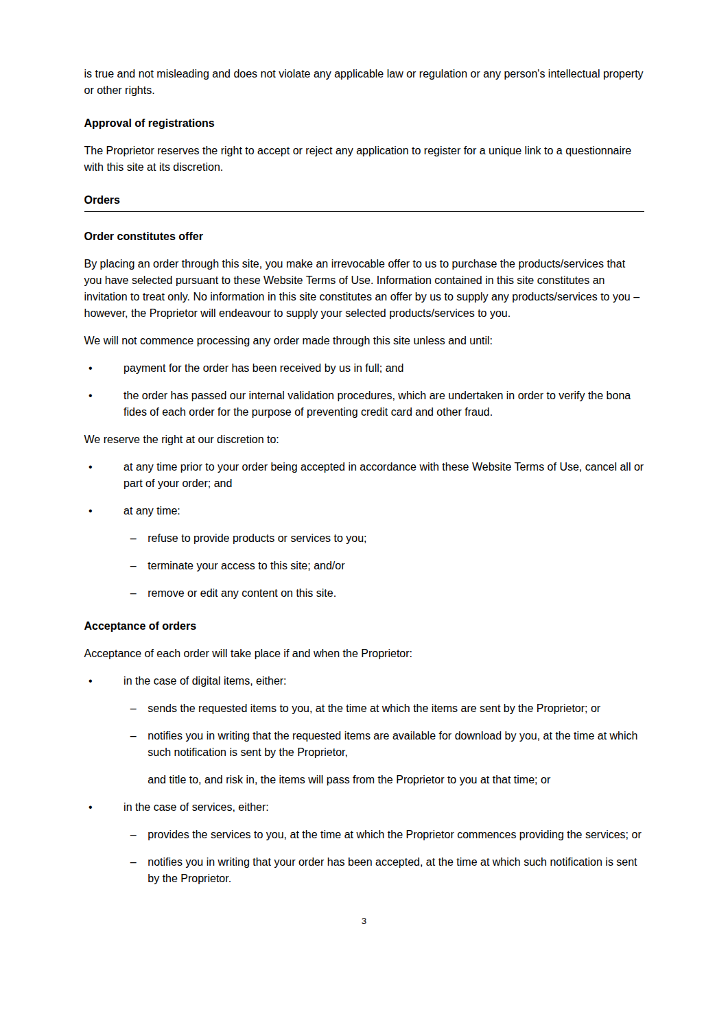is true and not misleading and does not violate any applicable law or regulation or any person's intellectual property or other rights.
Approval of registrations
The Proprietor reserves the right to accept or reject any application to register for a unique link to a questionnaire with this site at its discretion.
Orders
Order constitutes offer
By placing an order through this site, you make an irrevocable offer to us to purchase the products/services that you have selected pursuant to these Website Terms of Use. Information contained in this site constitutes an invitation to treat only. No information in this site constitutes an offer by us to supply any products/services to you – however, the Proprietor will endeavour to supply your selected products/services to you.
We will not commence processing any order made through this site unless and until:
payment for the order has been received by us in full; and
the order has passed our internal validation procedures, which are undertaken in order to verify the bona fides of each order for the purpose of preventing credit card and other fraud.
We reserve the right at our discretion to:
at any time prior to your order being accepted in accordance with these Website Terms of Use, cancel all or part of your order; and
at any time:
refuse to provide products or services to you;
terminate your access to this site; and/or
remove or edit any content on this site.
Acceptance of orders
Acceptance of each order will take place if and when the Proprietor:
in the case of digital items, either:
sends the requested items to you, at the time at which the items are sent by the Proprietor; or
notifies you in writing that the requested items are available for download by you, at the time at which such notification is sent by the Proprietor,
and title to, and risk in, the items will pass from the Proprietor to you at that time; or
in the case of services, either:
provides the services to you, at the time at which the Proprietor commences providing the services; or
notifies you in writing that your order has been accepted, at the time at which such notification is sent by the Proprietor.
3